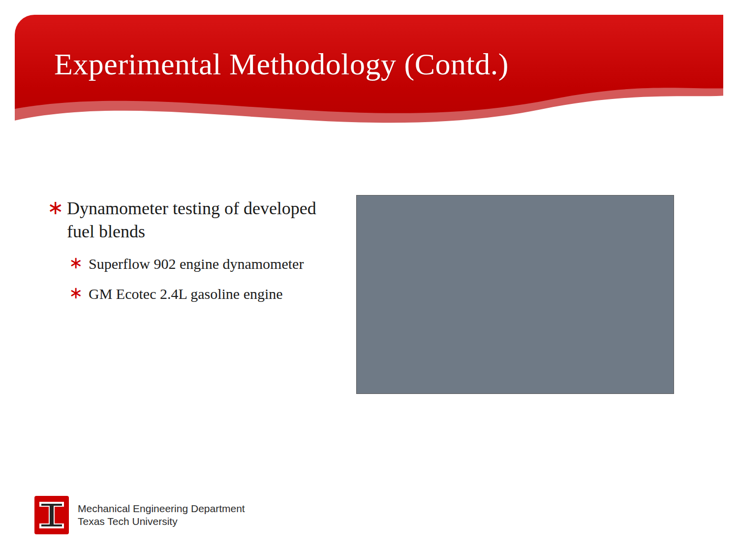Experimental Methodology (Contd.)
Dynamometer testing of developed fuel blends
Superflow 902 engine dynamometer
GM Ecotec 2.4L gasoline engine
Mechanical Engineering Department
Texas Tech University